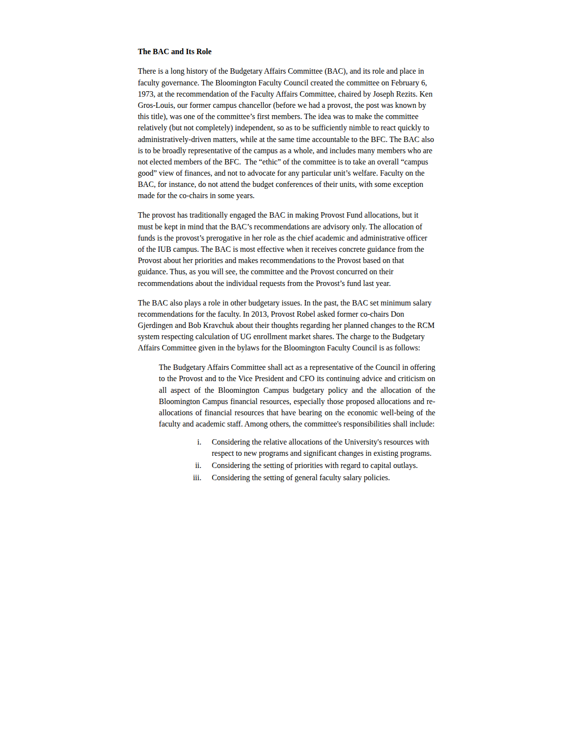The BAC and Its Role
There is a long history of the Budgetary Affairs Committee (BAC), and its role and place in faculty governance. The Bloomington Faculty Council created the committee on February 6, 1973, at the recommendation of the Faculty Affairs Committee, chaired by Joseph Rezits. Ken Gros-Louis, our former campus chancellor (before we had a provost, the post was known by this title), was one of the committee’s first members. The idea was to make the committee relatively (but not completely) independent, so as to be sufficiently nimble to react quickly to administratively-driven matters, while at the same time accountable to the BFC. The BAC also is to be broadly representative of the campus as a whole, and includes many members who are not elected members of the BFC. The “ethic” of the committee is to take an overall “campus good” view of finances, and not to advocate for any particular unit’s welfare. Faculty on the BAC, for instance, do not attend the budget conferences of their units, with some exception made for the co-chairs in some years.
The provost has traditionally engaged the BAC in making Provost Fund allocations, but it must be kept in mind that the BAC’s recommendations are advisory only. The allocation of funds is the provost’s prerogative in her role as the chief academic and administrative officer of the IUB campus. The BAC is most effective when it receives concrete guidance from the Provost about her priorities and makes recommendations to the Provost based on that guidance. Thus, as you will see, the committee and the Provost concurred on their recommendations about the individual requests from the Provost’s fund last year.
The BAC also plays a role in other budgetary issues. In the past, the BAC set minimum salary recommendations for the faculty. In 2013, Provost Robel asked former co-chairs Don Gjerdingen and Bob Kravchuk about their thoughts regarding her planned changes to the RCM system respecting calculation of UG enrollment market shares. The charge to the Budgetary Affairs Committee given in the bylaws for the Bloomington Faculty Council is as follows:
The Budgetary Affairs Committee shall act as a representative of the Council in offering to the Provost and to the Vice President and CFO its continuing advice and criticism on all aspect of the Bloomington Campus budgetary policy and the allocation of the Bloomington Campus financial resources, especially those proposed allocations and re-allocations of financial resources that have bearing on the economic well-being of the faculty and academic staff. Among others, the committee's responsibilities shall include:
Considering the relative allocations of the University's resources with respect to new programs and significant changes in existing programs.
Considering the setting of priorities with regard to capital outlays.
Considering the setting of general faculty salary policies.